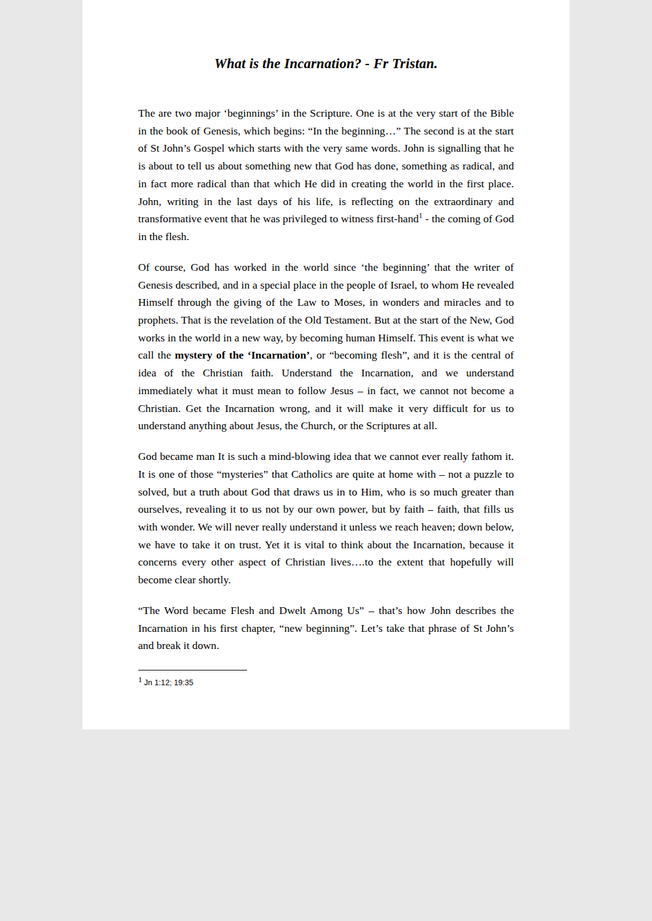What is the Incarnation? - Fr Tristan.
The are two major ‘beginnings’ in the Scripture. One is at the very start of the Bible in the book of Genesis, which begins: “In the beginning…” The second is at the start of St John’s Gospel which starts with the very same words. John is signalling that he is about to tell us about something new that God has done, something as radical, and in fact more radical than that which He did in creating the world in the first place. John, writing in the last days of his life, is reflecting on the extraordinary and transformative event that he was privileged to witness first-hand1 - the coming of God in the flesh.
Of course, God has worked in the world since ‘the beginning’ that the writer of Genesis described, and in a special place in the people of Israel, to whom He revealed Himself through the giving of the Law to Moses, in wonders and miracles and to prophets. That is the revelation of the Old Testament. But at the start of the New, God works in the world in a new way, by becoming human Himself. This event is what we call the mystery of the ‘Incarnation’, or “becoming flesh”, and it is the central of idea of the Christian faith. Understand the Incarnation, and we understand immediately what it must mean to follow Jesus – in fact, we cannot not become a Christian. Get the Incarnation wrong, and it will make it very difficult for us to understand anything about Jesus, the Church, or the Scriptures at all.
God became man It is such a mind-blowing idea that we cannot ever really fathom it. It is one of those “mysteries” that Catholics are quite at home with – not a puzzle to solved, but a truth about God that draws us in to Him, who is so much greater than ourselves, revealing it to us not by our own power, but by faith – faith, that fills us with wonder. We will never really understand it unless we reach heaven; down below, we have to take it on trust. Yet it is vital to think about the Incarnation, because it concerns every other aspect of Christian lives….to the extent that hopefully will become clear shortly.
“The Word became Flesh and Dwelt Among Us” – that’s how John describes the Incarnation in his first chapter, “new beginning”. Let’s take that phrase of St John’s and break it down.
1 Jn 1:12; 19:35